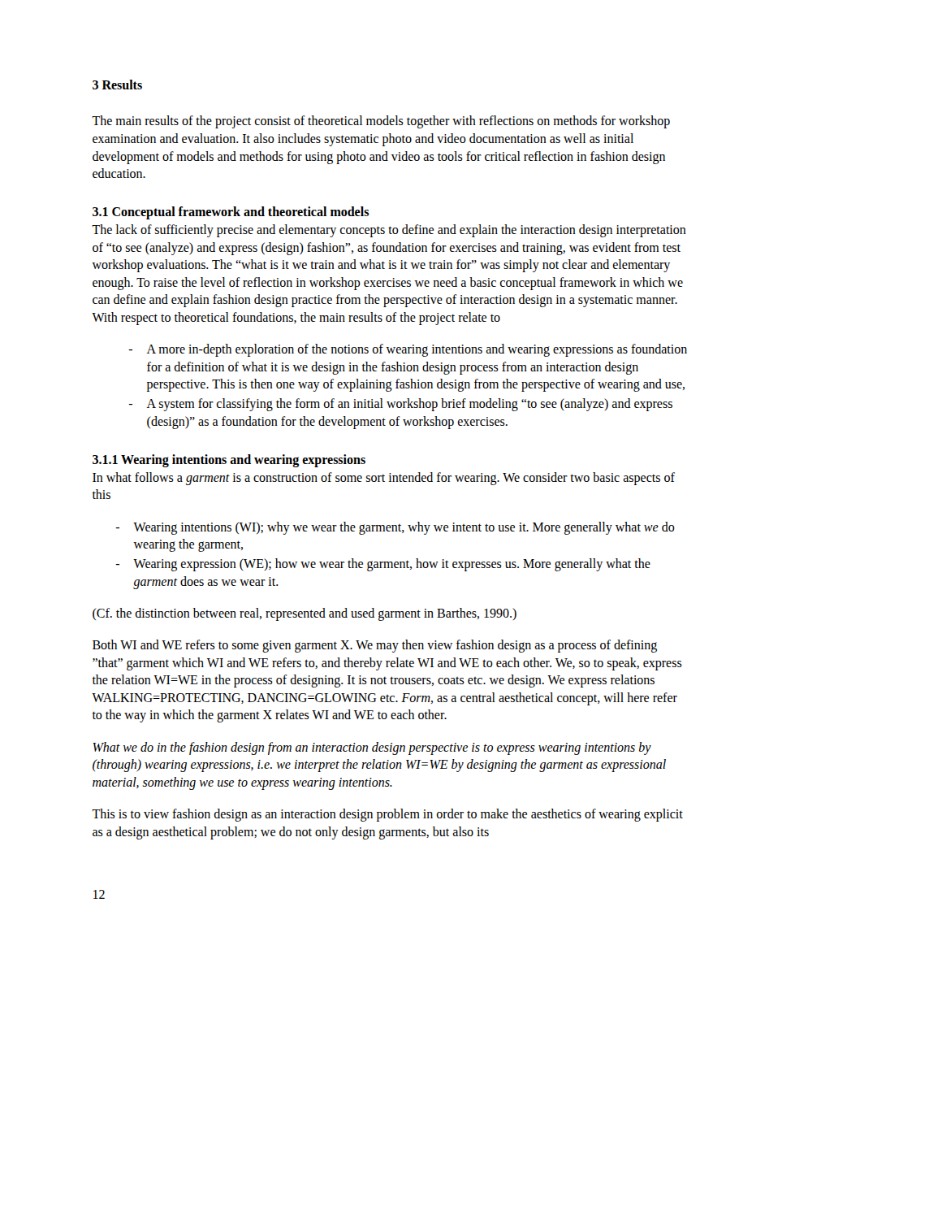3 Results
The main results of the project consist of theoretical models together with reflections on methods for workshop examination and evaluation. It also includes systematic photo and video documentation as well as initial development of models and methods for using photo and video as tools for critical reflection in fashion design education.
3.1 Conceptual framework and theoretical models
The lack of sufficiently precise and elementary concepts to define and explain the interaction design interpretation of “to see (analyze) and express (design) fashion”, as foundation for exercises and training, was evident from test workshop evaluations. The “what is it we train and what is it we train for” was simply not clear and elementary enough. To raise the level of reflection in workshop exercises we need a basic conceptual framework in which we can define and explain fashion design practice from the perspective of interaction design in a systematic manner. With respect to theoretical foundations, the main results of the project relate to
A more in-depth exploration of the notions of wearing intentions and wearing expressions as foundation for a definition of what it is we design in the fashion design process from an interaction design perspective. This is then one way of explaining fashion design from the perspective of wearing and use,
A system for classifying the form of an initial workshop brief modeling “to see (analyze) and express (design)” as a foundation for the development of workshop exercises.
3.1.1 Wearing intentions and wearing expressions
In what follows a garment is a construction of some sort intended for wearing. We consider two basic aspects of this
Wearing intentions (WI); why we wear the garment, why we intent to use it. More generally what we do wearing the garment,
Wearing expression (WE); how we wear the garment, how it expresses us. More generally what the garment does as we wear it.
(Cf. the distinction between real, represented and used garment in Barthes, 1990.)
Both WI and WE refers to some given garment X. We may then view fashion design as a process of defining ”that” garment which WI and WE refers to, and thereby relate WI and WE to each other. We, so to speak, express the relation WI=WE in the process of designing. It is not trousers, coats etc. we design. We express relations WALKING=PROTECTING, DANCING=GLOWING etc. Form, as a central aesthetical concept, will here refer to the way in which the garment X relates WI and WE to each other.
What we do in the fashion design from an interaction design perspective is to express wearing intentions by (through) wearing expressions, i.e. we interpret the relation WI=WE by designing the garment as expressional material, something we use to express wearing intentions.
This is to view fashion design as an interaction design problem in order to make the aesthetics of wearing explicit as a design aesthetical problem; we do not only design garments, but also its
12